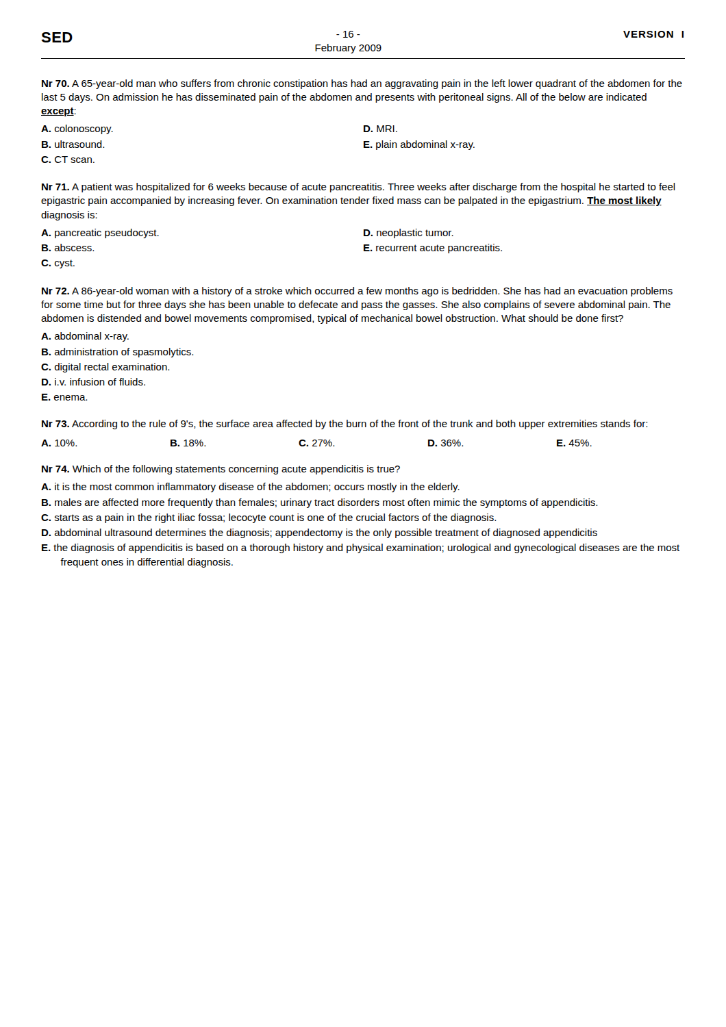SED
- 16 -
February 2009
VERSION I
Nr 70. A 65-year-old man who suffers from chronic constipation has had an aggravating pain in the left lower quadrant of the abdomen for the last 5 days. On admission he has disseminated pain of the abdomen and presents with peritoneal signs. All of the below are indicated except:
A. colonoscopy.
B. ultrasound.
C. CT scan.
D. MRI.
E. plain abdominal x-ray.
Nr 71. A patient was hospitalized for 6 weeks because of acute pancreatitis. Three weeks after discharge from the hospital he started to feel epigastric pain accompanied by increasing fever. On examination tender fixed mass can be palpated in the epigastrium. The most likely diagnosis is:
A. pancreatic pseudocyst.
B. abscess.
C. cyst.
D. neoplastic tumor.
E. recurrent acute pancreatitis.
Nr 72. A 86-year-old woman with a history of a stroke which occurred a few months ago is bedridden. She has had an evacuation problems for some time but for three days she has been unable to defecate and pass the gasses. She also complains of severe abdominal pain. The abdomen is distended and bowel movements compromised, typical of mechanical bowel obstruction. What should be done first?
A. abdominal x-ray.
B. administration of spasmolytics.
C. digital rectal examination.
D. i.v. infusion of fluids.
E. enema.
Nr 73. According to the rule of 9's, the surface area affected by the burn of the front of the trunk and both upper extremities stands for:
A. 10%.
B. 18%.
C. 27%.
D. 36%.
E. 45%.
Nr 74. Which of the following statements concerning acute appendicitis is true?
A. it is the most common inflammatory disease of the abdomen; occurs mostly in the elderly.
B. males are affected more frequently than females; urinary tract disorders most often mimic the symptoms of appendicitis.
C. starts as a pain in the right iliac fossa; lecocyte count is one of the crucial factors of the diagnosis.
D. abdominal ultrasound determines the diagnosis; appendectomy is the only possible treatment of diagnosed appendicitis
E. the diagnosis of appendicitis is based on a thorough history and physical examination; urological and gynecological diseases are the most frequent ones in differential diagnosis.